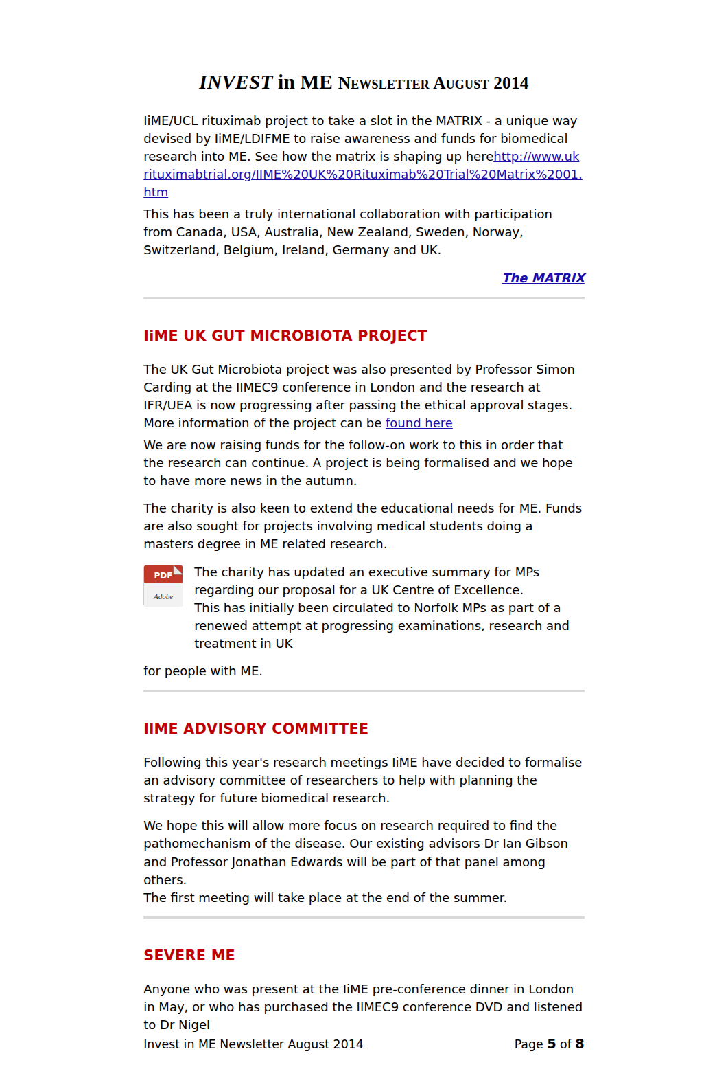INVEST in ME Newsletter August 2014
IiME/UCL rituximab project to take a slot in the MATRIX - a unique way devised by IiME/LDIFME to raise awareness and funds for biomedical research into ME. See how the matrix is shaping up herehttp://www.ukrituximabtrial.org/IIME%20UK%20Rituximab%20Trial%20Matrix%2001.htm
This has been a truly international collaboration with participation from Canada, USA, Australia, New Zealand, Sweden, Norway, Switzerland, Belgium, Ireland, Germany and UK.
The MATRIX
IiME UK GUT MICROBIOTA PROJECT
The UK Gut Microbiota project was also presented by Professor Simon Carding at the IIMEC9 conference in London and the research at IFR/UEA is now progressing after passing the ethical approval stages.
More information of the project can be found here
We are now raising funds for the follow-on work to this in order that the research can continue. A project is being formalised and we hope to have more news in the autumn.
The charity is also keen to extend the educational needs for ME. Funds are also sought for projects involving medical students doing a masters degree in ME related research.
PDF Adobe
The charity has updated an executive summary for MPs regarding our proposal for a UK Centre of Excellence.
This has initially been circulated to Norfolk MPs as part of a renewed attempt at progressing examinations, research and treatment in UK
for people with ME.
IiME ADVISORY COMMITTEE
Following this year's research meetings IiME have decided to formalise an advisory committee of researchers to help with planning the strategy for future biomedical research.
We hope this will allow more focus on research required to find the pathomechanism of the disease. Our existing advisors Dr Ian Gibson and Professor Jonathan Edwards will be part of that panel among others.
The first meeting will take place at the end of the summer.
SEVERE ME
Anyone who was present at the IiME pre-conference dinner in London in May, or who has purchased the IIMEC9 conference DVD and listened to Dr Nigel
Invest in ME Newsletter August 2014
Page 5 of 8